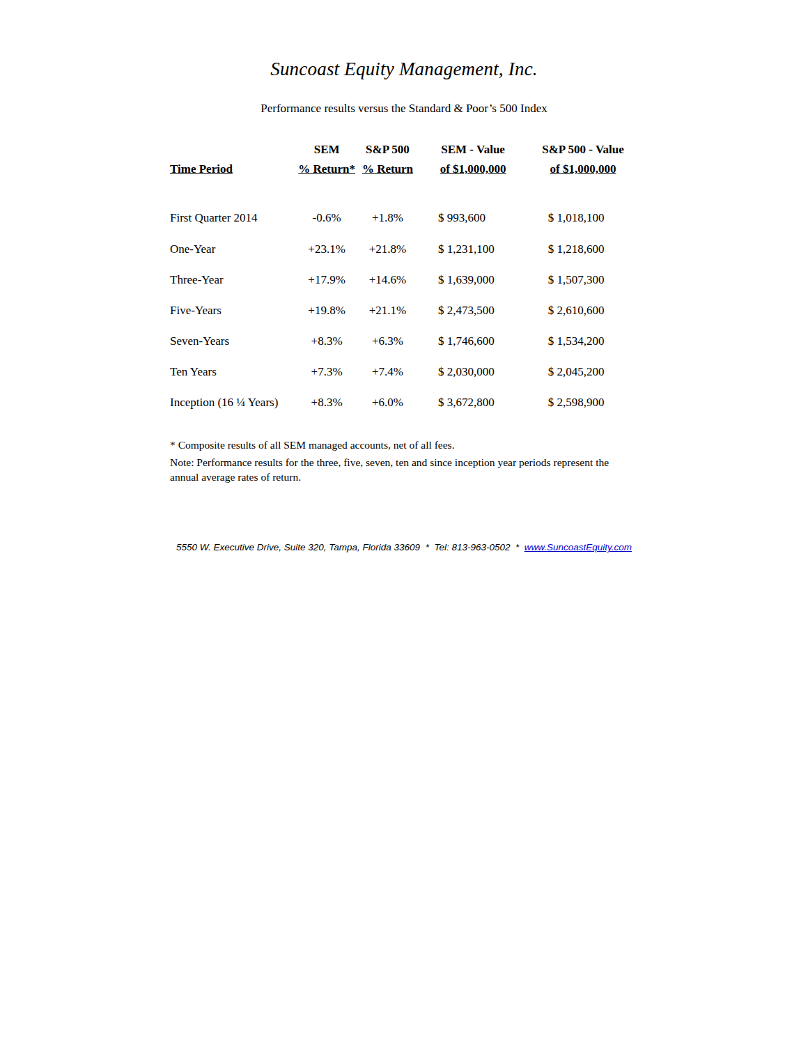Suncoast Equity Management, Inc.
Performance results versus the Standard & Poor’s 500 Index
| | SEM | S&P 500 | SEM - Value | S&P 500 - Value |
| --- | --- | --- | --- | --- |
| Time Period | % Return* | % Return | of $1,000,000 | of $1,000,000 |
| First Quarter 2014 | -0.6% | +1.8% | $ 993,600 | $ 1,018,100 |
| One-Year | +23.1% | +21.8% | $ 1,231,100 | $ 1,218,600 |
| Three-Year | +17.9% | +14.6% | $ 1,639,000 | $ 1,507,300 |
| Five-Years | +19.8% | +21.1% | $ 2,473,500 | $ 2,610,600 |
| Seven-Years | +8.3% | +6.3% | $ 1,746,600 | $ 1,534,200 |
| Ten Years | +7.3% | +7.4% | $ 2,030,000 | $ 2,045,200 |
| Inception (16 ¼ Years) | +8.3% | +6.0% | $ 3,672,800 | $ 2,598,900 |
* Composite results of all SEM managed accounts, net of all fees.
Note: Performance results for the three, five, seven, ten and since inception year periods represent the annual average rates of return.
5550 W. Executive Drive, Suite 320, Tampa, Florida 33609 * Tel: 813-963-0502 * www.SuncoastEquity.com